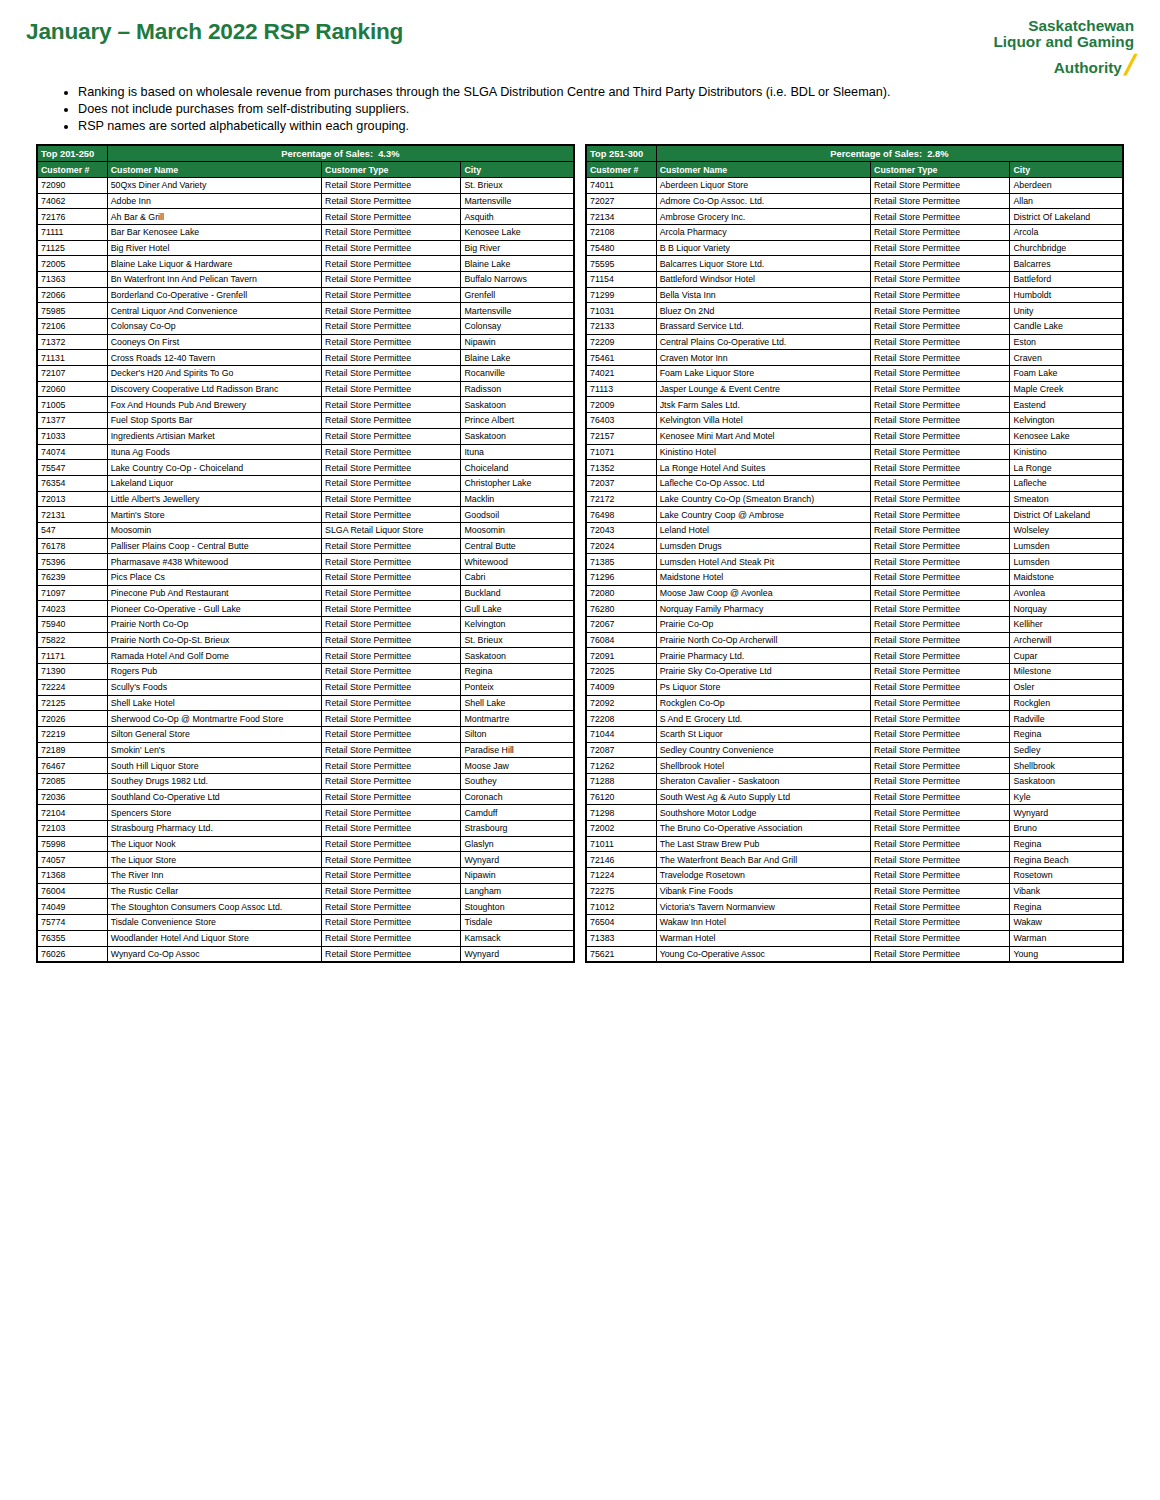January – March 2022 RSP Ranking
Saskatchewan
Liquor and Gaming
Authority/
Ranking is based on wholesale revenue from purchases through the SLGA Distribution Centre and Third Party Distributors (i.e. BDL or Sleeman).
Does not include purchases from self-distributing suppliers.
RSP names are sorted alphabetically within each grouping.
| / Top 201-250 / Percentage of Sales: 4.3% / / --- / --- / / Customer # / Customer Name / Customer Type / City / / 72090 / 50Qxs Diner And Variety / Retail Store Permittee / St. Brieux / / 74062 / Adobe Inn / Retail Store Permittee / Martensville / / 72176 / Ah Bar & Grill / Retail Store Permittee / Asquith / / 71111 / Bar Bar Kenosee Lake / Retail Store Permittee / Kenosee Lake / / 71125 / Big River Hotel / Retail Store Permittee / Big River / / 72005 / Blaine Lake Liquor & Hardware / Retail Store Permittee / Blaine Lake / / 71363 / Bn Waterfront Inn And Pelican Tavern / Retail Store Permittee / Buffalo Narrows / / 72066 / Borderland Co-Operative - Grenfell / Retail Store Permittee / Grenfell / / 75985 / Central Liquor And Convenience / Retail Store Permittee / Martensville / / 72106 / Colonsay Co-Op / Retail Store Permittee / Colonsay / / 71372 / Cooneys On First / Retail Store Permittee / Nipawin / / 71131 / Cross Roads 12-40 Tavern / Retail Store Permittee / Blaine Lake / / 72107 / Decker's H20 And Spirits To Go / Retail Store Permittee / Rocanville / / 72060 / Discovery Cooperative Ltd Radisson Branc / Retail Store Permittee / Radisson / / 71005 / Fox And Hounds Pub And Brewery / Retail Store Permittee / Saskatoon / / 71377 / Fuel Stop Sports Bar / Retail Store Permittee / Prince Albert / / 71033 / Ingredients Artisian Market / Retail Store Permittee / Saskatoon / / 74074 / Ituna Ag Foods / Retail Store Permittee / Ituna / / 75547 / Lake Country Co-Op - Choiceland / Retail Store Permittee / Choiceland / / 76354 / Lakeland Liquor / Retail Store Permittee / Christopher Lake / / 72013 / Little Albert's Jewellery / Retail Store Permittee / Macklin / / 72131 / Martin's Store / Retail Store Permittee / Goodsoil / / 547 / Moosomin / SLGA Retail Liquor Store / Moosomin / / 76178 / Palliser Plains Coop - Central Butte / Retail Store Permittee / Central Butte / / 75396 / Pharmasave #438 Whitewood / Retail Store Permittee / Whitewood / / 76239 / Pics Place Cs / Retail Store Permittee / Cabri / / 71097 / Pinecone Pub And Restaurant / Retail Store Permittee / Buckland / / 74023 / Pioneer Co-Operative - Gull Lake / Retail Store Permittee / Gull Lake / / 75940 / Prairie North Co-Op / Retail Store Permittee / Kelvington / / 75822 / Prairie North Co-Op-St. Brieux / Retail Store Permittee / St. Brieux / / 71171 / Ramada Hotel And Golf Dome / Retail Store Permittee / Saskatoon / / 71390 / Rogers Pub / Retail Store Permittee / Regina / / 72224 / Scully's Foods / Retail Store Permittee / Ponteix / / 72125 / Shell Lake Hotel / Retail Store Permittee / Shell Lake / / 72026 / Sherwood Co-Op @ Montmartre Food Store / Retail Store Permittee / Montmartre / / 72219 / Silton General Store / Retail Store Permittee / Silton / / 72189 / Smokin' Len's / Retail Store Permittee / Paradise Hill / / 76467 / South Hill Liquor Store / Retail Store Permittee / Moose Jaw / / 72085 / Southey Drugs 1982 Ltd. / Retail Store Permittee / Southey / / 72036 / Southland Co-Operative Ltd / Retail Store Permittee / Coronach / / 72104 / Spencers Store / Retail Store Permittee / Camduff / / 72103 / Strasbourg Pharmacy Ltd. / Retail Store Permittee / Strasbourg / / 75998 / The Liquor Nook / Retail Store Permittee / Glaslyn / / 74057 / The Liquor Store / Retail Store Permittee / Wynyard / / 71368 / The River Inn / Retail Store Permittee / Nipawin / / 76004 / The Rustic Cellar / Retail Store Permittee / Langham / / 74049 / The Stoughton Consumers Coop Assoc Ltd. / Retail Store Permittee / Stoughton / / 75774 / Tisdale Convenience Store / Retail Store Permittee / Tisdale / / 76355 / Woodlander Hotel And Liquor Store / Retail Store Permittee / Kamsack / / 76026 / Wynyard Co-Op Assoc / Retail Store Permittee / Wynyard / | / Top 251-300 / Percentage of Sales: 2.8% / / --- / --- / / Customer # / Customer Name / Customer Type / City / / 74011 / Aberdeen Liquor Store / Retail Store Permittee / Aberdeen / / 72027 / Admore Co-Op Assoc. Ltd. / Retail Store Permittee / Allan / / 72134 / Ambrose Grocery Inc. / Retail Store Permittee / District Of Lakeland / / 72108 / Arcola Pharmacy / Retail Store Permittee / Arcola / / 75480 / B B Liquor Variety / Retail Store Permittee / Churchbridge / / 75595 / Balcarres Liquor Store Ltd. / Retail Store Permittee / Balcarres / / 71154 / Battleford Windsor Hotel / Retail Store Permittee / Battleford / / 71299 / Bella Vista Inn / Retail Store Permittee / Humboldt / / 71031 / Bluez On 2Nd / Retail Store Permittee / Unity / / 72133 / Brassard Service Ltd. / Retail Store Permittee / Candle Lake / / 72209 / Central Plains Co-Operative Ltd. / Retail Store Permittee / Eston / / 75461 / Craven Motor Inn / Retail Store Permittee / Craven / / 74021 / Foam Lake Liquor Store / Retail Store Permittee / Foam Lake / / 71113 / Jasper Lounge & Event Centre / Retail Store Permittee / Maple Creek / / 72009 / Jtsk Farm Sales Ltd. / Retail Store Permittee / Eastend / / 76403 / Kelvington Villa Hotel / Retail Store Permittee / Kelvington / / 72157 / Kenosee Mini Mart And Motel / Retail Store Permittee / Kenosee Lake / / 71071 / Kinistino Hotel / Retail Store Permittee / Kinistino / / 71352 / La Ronge Hotel And Suites / Retail Store Permittee / La Ronge / / 72037 / Lafleche Co-Op Assoc. Ltd / Retail Store Permittee / Lafleche / / 72172 / Lake Country Co-Op (Smeaton Branch) / Retail Store Permittee / Smeaton / / 76498 / Lake Country Coop @ Ambrose / Retail Store Permittee / District Of Lakeland / / 72043 / Leland Hotel / Retail Store Permittee / Wolseley / / 72024 / Lumsden Drugs / Retail Store Permittee / Lumsden / / 71385 / Lumsden Hotel And Steak Pit / Retail Store Permittee / Lumsden / / 71296 / Maidstone Hotel / Retail Store Permittee / Maidstone / / 72080 / Moose Jaw Coop @ Avonlea / Retail Store Permittee / Avonlea / / 76280 / Norquay Family Pharmacy / Retail Store Permittee / Norquay / / 72067 / Prairie Co-Op / Retail Store Permittee / Kelliher / / 76084 / Prairie North Co-Op Archerwill / Retail Store Permittee / Archerwill / / 72091 / Prairie Pharmacy Ltd. / Retail Store Permittee / Cupar / / 72025 / Prairie Sky Co-Operative Ltd / Retail Store Permittee / Milestone / / 74009 / Ps Liquor Store / Retail Store Permittee / Osler / / 72092 / Rockglen Co-Op / Retail Store Permittee / Rockglen / / 72208 / S And E Grocery Ltd. / Retail Store Permittee / Radville / / 71044 / Scarth St Liquor / Retail Store Permittee / Regina / / 72087 / Sedley Country Convenience / Retail Store Permittee / Sedley / / 71262 / Shellbrook Hotel / Retail Store Permittee / Shellbrook / / 71288 / Sheraton Cavalier - Saskatoon / Retail Store Permittee / Saskatoon / / 76120 / South West Ag & Auto Supply Ltd / Retail Store Permittee / Kyle / / 71298 / Southshore Motor Lodge / Retail Store Permittee / Wynyard / / 72002 / The Bruno Co-Operative Association / Retail Store Permittee / Bruno / / 71011 / The Last Straw Brew Pub / Retail Store Permittee / Regina / / 72146 / The Waterfront Beach Bar And Grill / Retail Store Permittee / Regina Beach / / 71224 / Travelodge Rosetown / Retail Store Permittee / Rosetown / / 72275 / Vibank Fine Foods / Retail Store Permittee / Vibank / / 71012 / Victoria's Tavern Normanview / Retail Store Permittee / Regina / / 76504 / Wakaw Inn Hotel / Retail Store Permittee / Wakaw / / 71383 / Warman Hotel / Retail Store Permittee / Warman / / 75621 / Young Co-Operative Assoc / Retail Store Permittee / Young / |